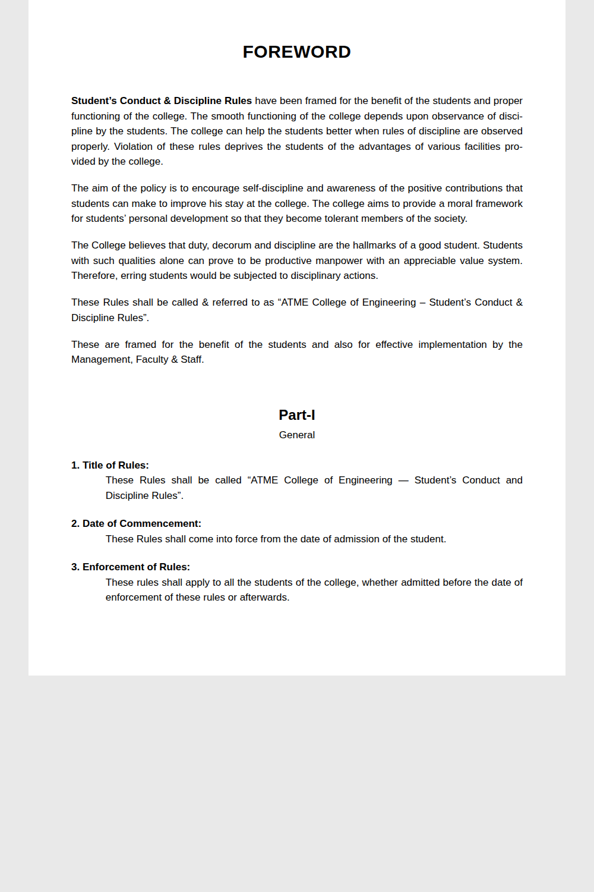FOREWORD
Student’s Conduct & Discipline Rules have been framed for the benefit of the students and proper functioning of the college. The smooth functioning of the college depends upon observance of discipline by the students. The college can help the students better when rules of discipline are observed properly. Violation of these rules deprives the students of the advantages of various facilities provided by the college.
The aim of the policy is to encourage self-discipline and awareness of the positive contributions that students can make to improve his stay at the college. The college aims to provide a moral framework for students’ personal development so that they become tolerant members of the society.
The College believes that duty, decorum and discipline are the hallmarks of a good student. Students with such qualities alone can prove to be productive manpower with an appreciable value system. Therefore, erring students would be subjected to disciplinary actions.
These Rules shall be called & referred to as “ATME College of Engineering – Student’s Conduct & Discipline Rules”.
These are framed for the benefit of the students and also for effective implementation by the Management, Faculty & Staff.
Part-IGeneral
1. Title of Rules: These Rules shall be called “ATME College of Engineering — Student’s Conduct and Discipline Rules”.
2. Date of Commencement: These Rules shall come into force from the date of admission of the student.
3. Enforcement of Rules: These rules shall apply to all the students of the college, whether admitted before the date of enforcement of these rules or afterwards.